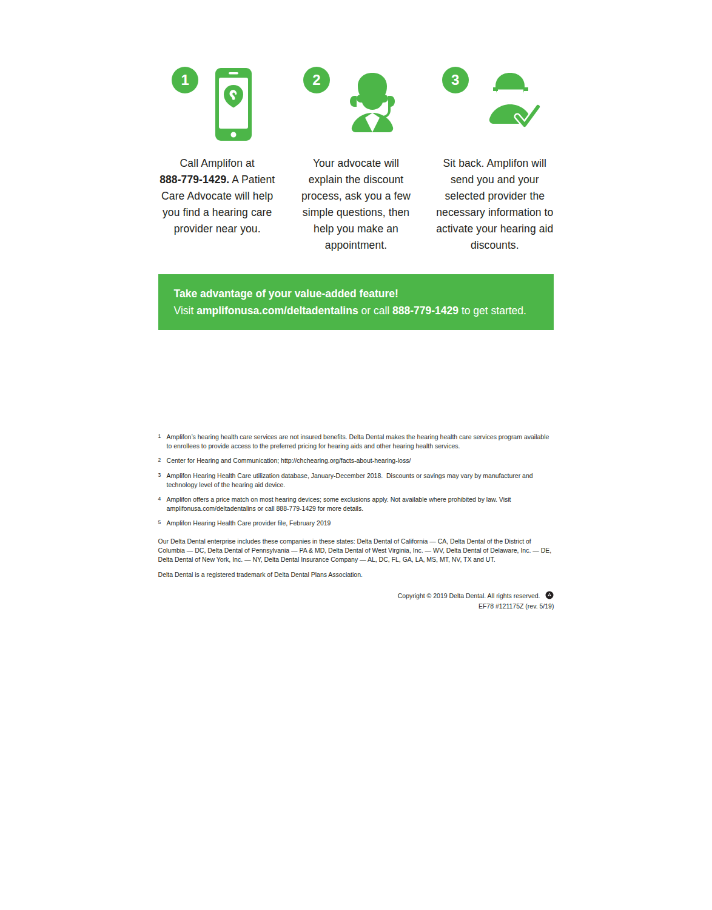1
Call Amplifon at
888-779-1429. A Patient Care Advocate will help you find a hearing care provider near you.
2
Your advocate will explain the discount process, ask you a few simple questions, then help you make an appointment.
3
Sit back. Amplifon will send you and your selected provider the necessary information to activate your hearing aid discounts.
Take advantage of your value-added feature!
Visit amplifonusa.com/deltadentalins or call 888-779-1429 to get started.
1Amplifon’s hearing health care services are not insured benefits. Delta Dental makes the hearing health care services program available to enrollees to provide access to the preferred pricing for hearing aids and other hearing health services.
2Center for Hearing and Communication; http://chchearing.org/facts-about-hearing-loss/
3Amplifon Hearing Health Care utilization database, January-December 2018. Discounts or savings may vary by manufacturer and technology level of the hearing aid device.
4Amplifon offers a price match on most hearing devices; some exclusions apply. Not available where prohibited by law. Visit amplifonusa.com/deltadentalins or call 888-779-1429 for more details.
5Amplifon Hearing Health Care provider file, February 2019
Our Delta Dental enterprise includes these companies in these states: Delta Dental of California — CA, Delta Dental of the District of Columbia — DC, Delta Dental of Pennsylvania — PA & MD, Delta Dental of West Virginia, Inc. — WV, Delta Dental of Delaware, Inc. — DE, Delta Dental of New York, Inc. — NY, Delta Dental Insurance Company — AL, DC, FL, GA, LA, MS, MT, NV, TX and UT.
Delta Dental is a registered trademark of Delta Dental Plans Association.
Copyright © 2019 Delta Dental. All rights reserved.
EF78 #121175Z (rev. 5/19)